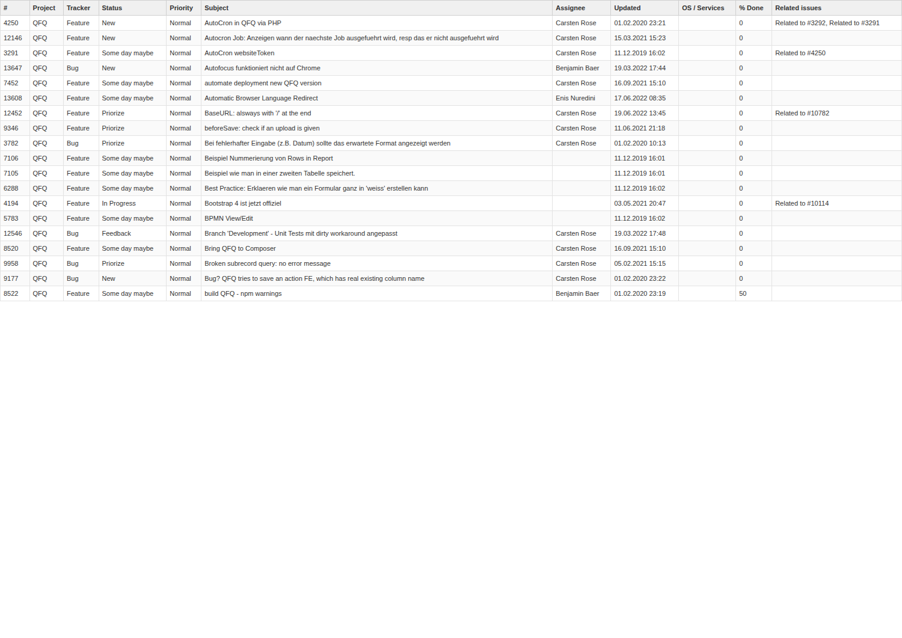| # | Project | Tracker | Status | Priority | Subject | Assignee | Updated | OS / Services | % Done | Related issues |
| --- | --- | --- | --- | --- | --- | --- | --- | --- | --- | --- |
| 4250 | QFQ | Feature | New | Normal | AutoCron in QFQ via PHP | Carsten Rose | 01.02.2020 23:21 | | 0 | Related to #3292, Related to #3291 |
| 12146 | QFQ | Feature | New | Normal | Autocron Job: Anzeigen wann der naechste Job ausgefuehrt wird, resp das er nicht ausgefuehrt wird | Carsten Rose | 15.03.2021 15:23 | | 0 | |
| 3291 | QFQ | Feature | Some day maybe | Normal | AutoCron websiteToken | Carsten Rose | 11.12.2019 16:02 | | 0 | Related to #4250 |
| 13647 | QFQ | Bug | New | Normal | Autofocus funktioniert nicht auf Chrome | Benjamin Baer | 19.03.2022 17:44 | | 0 | |
| 7452 | QFQ | Feature | Some day maybe | Normal | automate deployment new QFQ version | Carsten Rose | 16.09.2021 15:10 | | 0 | |
| 13608 | QFQ | Feature | Some day maybe | Normal | Automatic Browser Language Redirect | Enis Nuredini | 17.06.2022 08:35 | | 0 | |
| 12452 | QFQ | Feature | Priorize | Normal | BaseURL: alsways with '/' at the end | Carsten Rose | 19.06.2022 13:45 | | 0 | Related to #10782 |
| 9346 | QFQ | Feature | Priorize | Normal | beforeSave: check if an upload is given | Carsten Rose | 11.06.2021 21:18 | | 0 | |
| 3782 | QFQ | Bug | Priorize | Normal | Bei fehlerhafter Eingabe (z.B. Datum) sollte das erwartete Format angezeigt werden | Carsten Rose | 01.02.2020 10:13 | | 0 | |
| 7106 | QFQ | Feature | Some day maybe | Normal | Beispiel Nummerierung von Rows in Report | | 11.12.2019 16:01 | | 0 | |
| 7105 | QFQ | Feature | Some day maybe | Normal | Beispiel wie man in einer zweiten Tabelle speichert. | | 11.12.2019 16:01 | | 0 | |
| 6288 | QFQ | Feature | Some day maybe | Normal | Best Practice: Erklaeren wie man ein Formular ganz in 'weiss' erstellen kann | | 11.12.2019 16:02 | | 0 | |
| 4194 | QFQ | Feature | In Progress | Normal | Bootstrap 4 ist jetzt offiziel | | 03.05.2021 20:47 | | 0 | Related to #10114 |
| 5783 | QFQ | Feature | Some day maybe | Normal | BPMN View/Edit | | 11.12.2019 16:02 | | 0 | |
| 12546 | QFQ | Bug | Feedback | Normal | Branch 'Development' - Unit Tests mit dirty workaround angepasst | Carsten Rose | 19.03.2022 17:48 | | 0 | |
| 8520 | QFQ | Feature | Some day maybe | Normal | Bring QFQ to Composer | Carsten Rose | 16.09.2021 15:10 | | 0 | |
| 9958 | QFQ | Bug | Priorize | Normal | Broken subrecord query: no error message | Carsten Rose | 05.02.2021 15:15 | | 0 | |
| 9177 | QFQ | Bug | New | Normal | Bug? QFQ tries to save an action FE, which has real existing column name | Carsten Rose | 01.02.2020 23:22 | | 0 | |
| 8522 | QFQ | Feature | Some day maybe | Normal | build QFQ - npm warnings | Benjamin Baer | 01.02.2020 23:19 | | 50 | |